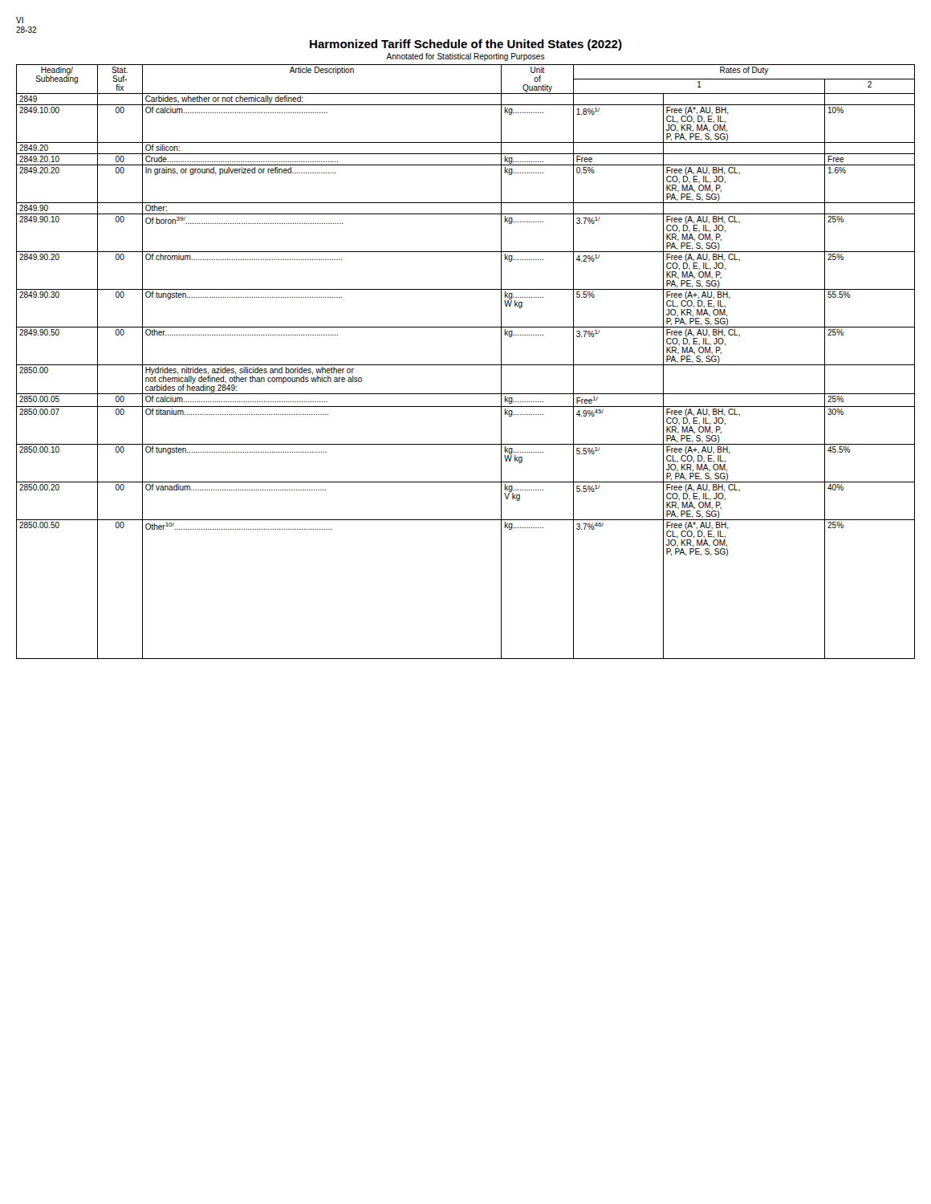VI
28-32
Harmonized Tariff Schedule of the United States (2022)
Annotated for Statistical Reporting Purposes
| Heading/ Subheading | Stat. Suf- fix | Article Description | Unit of Quantity | Rates of Duty |
| --- | --- | --- | --- | --- |
| 1 | 2 |
| 2849 | | Carbides, whether or not chemically defined: | | | | |
| 2849.10.00 | 00 | Of calcium ................................................................. | kg .............. | 1.8% 1/ | Free (A*, AU, BH, CL, CO, D, E, IL, JO, KR, MA, OM, P, PA, PE, S, SG) | 10% |
| 2849.20 | | Of silicon: | | | | |
| 2849.20.10 | 00 | Crude ............................................................................. | kg .............. | Free | | Free |
| 2849.20.20 | 00 | In grains, or ground, pulverized or refined .................... | kg .............. | 0.5% | Free (A, AU, BH, CL, CO, D, E, IL, JO, KR, MA, OM, P, PA, PE, S, SG) | 1.6% |
| 2849.90 | | Other: | | | | |
| 2849.90.10 | 00 | Of boron 39/ ....................................................................... | kg .............. | 3.7% 1/ | Free (A, AU, BH, CL, CO, D, E, IL, JO, KR, MA, OM, P, PA, PE, S, SG) | 25% |
| 2849.90.20 | 00 | Of chromium .................................................................... | kg .............. | 4.2% 1/ | Free (A, AU, BH, CL, CO, D, E, IL, JO, KR, MA, OM, P, PA, PE, S, SG) | 25% |
| 2849.90.30 | 00 | Of tungsten ...................................................................... | kg .............. W kg | 5.5% | Free (A+, AU, BH, CL, CO, D, E, IL, JO, KR, MA, OM, P, PA, PE, S, SG) | 55.5% |
| 2849.90.50 | 00 | Other .............................................................................. | kg .............. | 3.7% 1/ | Free (A, AU, BH, CL, CO, D, E, IL, JO, KR, MA, OM, P, PA, PE, S, SG) | 25% |
| 2850.00 | | Hydrides, nitrides, azides, silicides and borides, whether or not chemically defined, other than compounds which are also carbides of heading 2849: | | | | |
| 2850.00.05 | 00 | Of calcium ................................................................. | kg .............. | Free 1/ | | 25% |
| 2850.00.07 | 00 | Of titanium ................................................................. | kg .............. | 4.9% 45/ | Free (A, AU, BH, CL, CO, D, E, IL, JO, KR, MA, OM, P, PA, PE, S, SG) | 30% |
| 2850.00.10 | 00 | Of tungsten ............................................................... | kg .............. W kg | 5.5% 1/ | Free (A+, AU, BH, CL, CO, D, E, IL, JO, KR, MA, OM, P, PA, PE, S, SG) | 45.5% |
| 2850.00.20 | 00 | Of vanadium ............................................................. | kg .............. V kg | 5.5% 1/ | Free (A, AU, BH, CL, CO, D, E, IL, JO, KR, MA, OM, P, PA, PE, S, SG) | 40% |
| 2850.00.50 | 00 | Other 10/ ....................................................................... | kg .............. | 3.7% 46/ | Free (A*, AU, BH, CL, CO, D, E, IL, JO, KR, MA, OM, P, PA, PE, S, SG) | 25% |